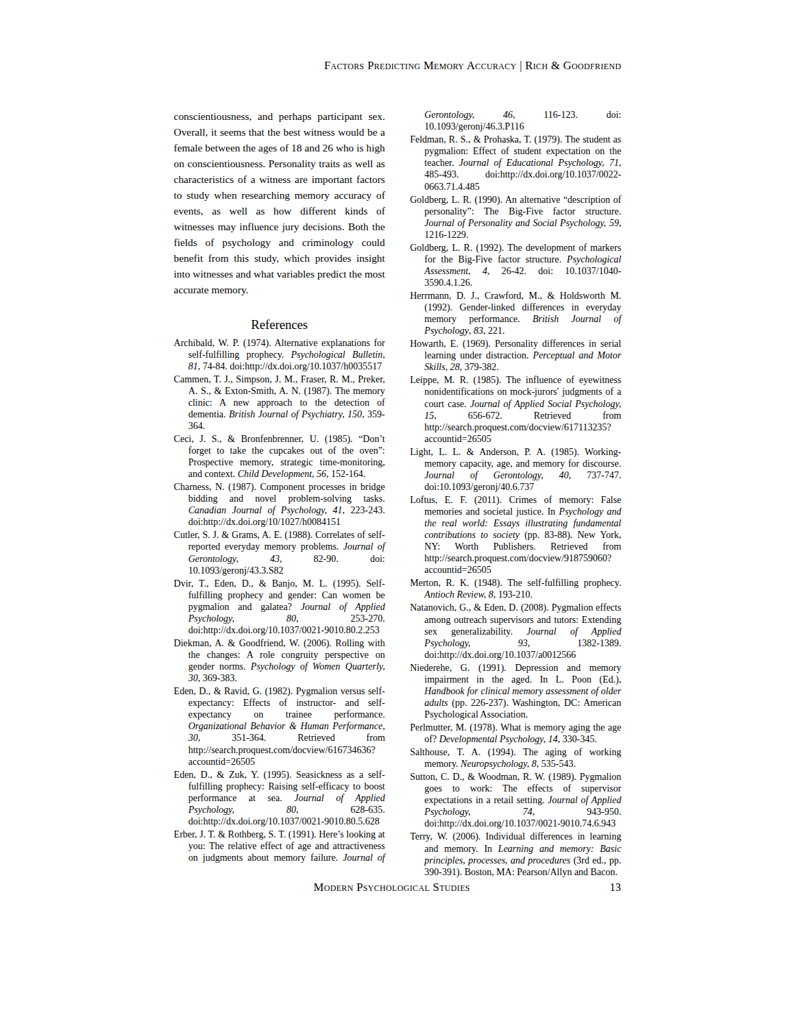Factors Predicting Memory Accuracy | Rich & Goodfriend
conscientiousness, and perhaps participant sex. Overall, it seems that the best witness would be a female between the ages of 18 and 26 who is high on conscientiousness. Personality traits as well as characteristics of a witness are important factors to study when researching memory accuracy of events, as well as how different kinds of witnesses may influence jury decisions. Both the fields of psychology and criminology could benefit from this study, which provides insight into witnesses and what variables predict the most accurate memory.
References
Archibald, W. P. (1974). Alternative explanations for self-fulfilling prophecy. Psychological Bulletin, 81, 74-84. doi:http://dx.doi.org/10.1037/h0035517
Cammen, T. J., Simpson, J. M., Fraser, R. M., Preker, A. S., & Exton-Smith, A. N. (1987). The memory clinic: A new approach to the detection of dementia. British Journal of Psychiatry, 150, 359-364.
Ceci, J. S., & Bronfenbrenner, U. (1985). “Don’t forget to take the cupcakes out of the oven”: Prospective memory, strategic time-monitoring, and context. Child Development, 56, 152-164.
Charness, N. (1987). Component processes in bridge bidding and novel problem-solving tasks. Canadian Journal of Psychology, 41, 223-243. doi:http://dx.doi.org/10/1027/h0084151
Cutler, S. J. & Grams, A. E. (1988). Correlates of self-reported everyday memory problems. Journal of Gerontology, 43, 82-90. doi: 10.1093/geronj/43.3.S82
Dvir, T., Eden, D., & Banjo, M. L. (1995). Self-fulfilling prophecy and gender: Can women be pygmalion and galatea? Journal of Applied Psychology, 80, 253-270. doi:http://dx.doi.org/10.1037/0021-9010.80.2.253
Diekman, A. & Goodfriend, W. (2006). Rolling with the changes: A role congruity perspective on gender norms. Psychology of Women Quarterly, 30, 369-383.
Eden, D., & Ravid, G. (1982). Pygmalion versus self-expectancy: Effects of instructor- and self-expectancy on trainee performance. Organizational Behavior & Human Performance, 30, 351-364. Retrieved from http://search.proquest.com/docview/616734636?accountid=26505
Eden, D., & Zuk, Y. (1995). Seasickness as a self-fulfilling prophecy: Raising self-efficacy to boost performance at sea. Journal of Applied Psychology, 80, 628-635. doi:http://dx.doi.org/10.1037/0021-9010.80.5.628
Erber, J. T. & Rothberg, S. T. (1991). Here’s looking at you: The relative effect of age and attractiveness on judgments about memory failure. Journal of Gerontology, 46, 116-123. doi: 10.1093/geronj/46.3.P116
Feldman, R. S., & Prohaska, T. (1979). The student as pygmalion: Effect of student expectation on the teacher. Journal of Educational Psychology, 71, 485-493. doi:http://dx.doi.org/10.1037/0022-0663.71.4.485
Goldberg, L. R. (1990). An alternative “description of personality”: The Big-Five factor structure. Journal of Personality and Social Psychology, 59, 1216-1229.
Goldberg, L. R. (1992). The development of markers for the Big-Five factor structure. Psychological Assessment, 4, 26-42. doi: 10.1037/1040-3590.4.1.26.
Herrmann, D. J., Crawford, M., & Holdsworth M. (1992). Gender-linked differences in everyday memory performance. British Journal of Psychology, 83, 221.
Howarth, E. (1969). Personality differences in serial learning under distraction. Perceptual and Motor Skills, 28, 379-382.
Leippe, M. R. (1985). The influence of eyewitness nonidentifications on mock-jurors' judgments of a court case. Journal of Applied Social Psychology, 15, 656-672. Retrieved from http://search.proquest.com/docview/617113235?accountid=26505
Light, L. L. & Anderson, P. A. (1985). Working-memory capacity, age, and memory for discourse. Journal of Gerontology, 40, 737-747. doi:10.1093/geronj/40.6.737
Loftus, E. F. (2011). Crimes of memory: False memories and societal justice. In Psychology and the real world: Essays illustrating fundamental contributions to society (pp. 83-88). New York, NY: Worth Publishers. Retrieved from http://search.proquest.com/docview/918759060?accountid=26505
Merton, R. K. (1948). The self-fulfilling prophecy. Antioch Review, 8, 193-210.
Natanovich, G., & Eden, D. (2008). Pygmalion effects among outreach supervisors and tutors: Extending sex generalizability. Journal of Applied Psychology, 93, 1382-1389. doi:http://dx.doi.org/10.1037/a0012566
Niederehe, G. (1991). Depression and memory impairment in the aged. In L. Poon (Ed.), Handbook for clinical memory assessment of older adults (pp. 226-237). Washington, DC: American Psychological Association.
Perlmutter, M. (1978). What is memory aging the age of? Developmental Psychology, 14, 330-345.
Salthouse, T. A. (1994). The aging of working memory. Neuropsychology, 8, 535-543.
Sutton, C. D., & Woodman, R. W. (1989). Pygmalion goes to work: The effects of supervisor expectations in a retail setting. Journal of Applied Psychology, 74, 943-950. doi:http://dx.doi.org/10.1037/0021-9010.74.6.943
Terry, W. (2006). Individual differences in learning and memory. In Learning and memory: Basic principles, processes, and procedures (3rd ed., pp. 390-391). Boston, MA: Pearson/Allyn and Bacon.
Modern Psychological Studies 13